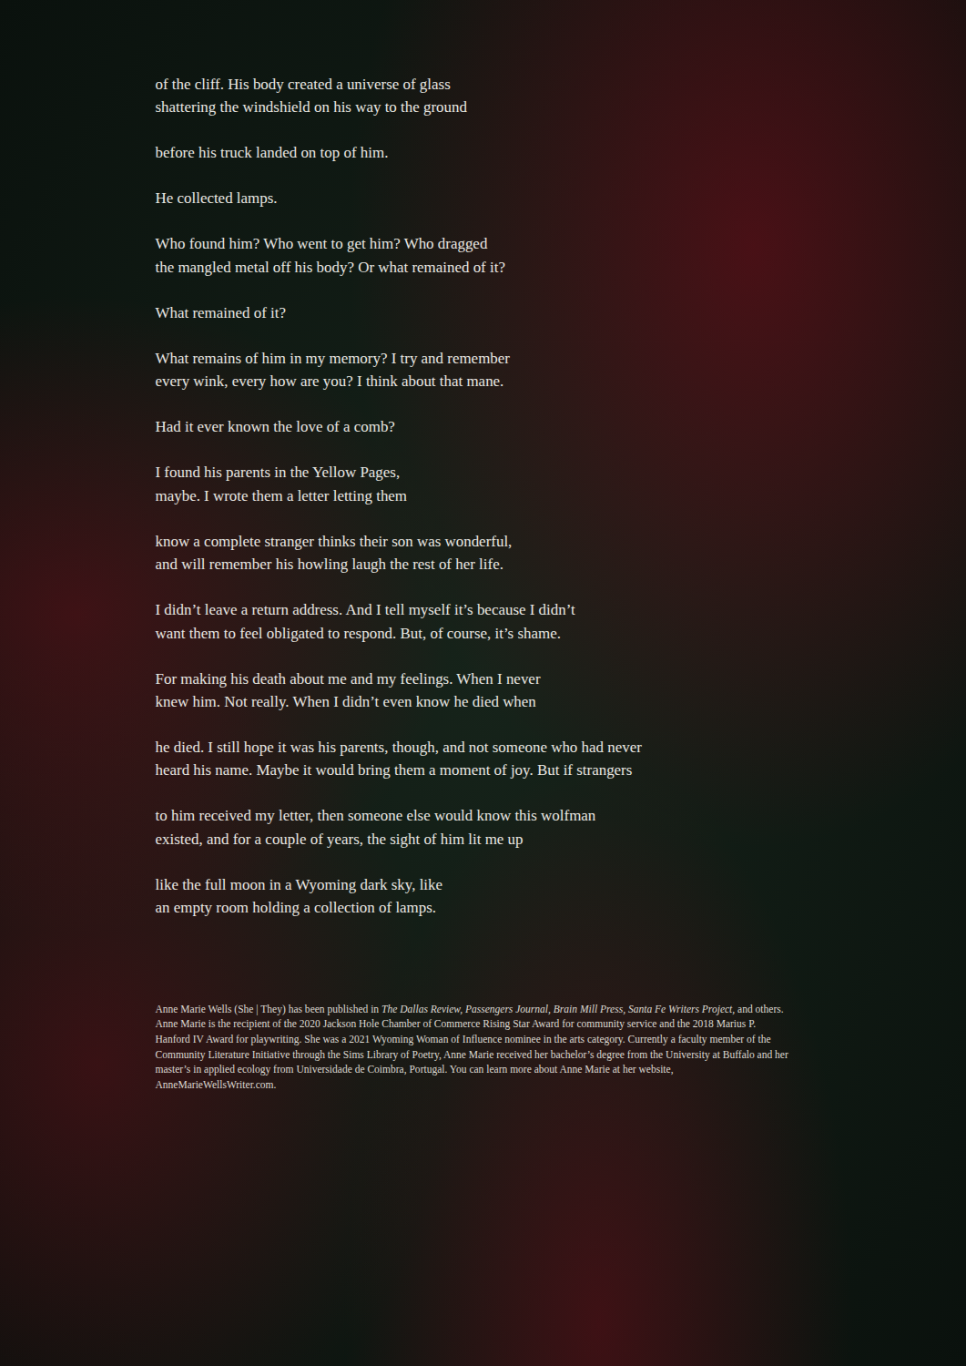of the cliff. His body created a universe of glass
shattering the windshield on his way to the ground
before his truck landed on top of him.
He collected lamps.
Who found him? Who went to get him? Who dragged
the mangled metal off his body? Or what remained of it?
What remained of it?
What remains of him in my memory? I try and remember
every wink, every how are you? I think about that mane.
Had it ever known the love of a comb?
I found his parents in the Yellow Pages,
maybe. I wrote them a letter letting them
know a complete stranger thinks their son was wonderful,
and will remember his howling laugh the rest of her life.
I didn’t leave a return address. And I tell myself it’s because I didn’t
want them to feel obligated to respond. But, of course, it’s shame.
For making his death about me and my feelings. When I never
knew him. Not really. When I didn’t even know he died when
he died. I still hope it was his parents, though, and not someone who had never
heard his name. Maybe it would bring them a moment of joy. But if strangers
to him received my letter, then someone else would know this wolfman
existed, and for a couple of years, the sight of him lit me up
like the full moon in a Wyoming dark sky, like
an empty room holding a collection of lamps.
Anne Marie Wells (She | They) has been published in The Dallas Review, Passengers Journal, Brain Mill Press, Santa Fe Writers Project, and others. Anne Marie is the recipient of the 2020 Jackson Hole Chamber of Commerce Rising Star Award for community service and the 2018 Marius P. Hanford IV Award for playwriting. She was a 2021 Wyoming Woman of Influence nominee in the arts category. Currently a faculty member of the Community Literature Initiative through the Sims Library of Poetry, Anne Marie received her bachelor’s degree from the University at Buffalo and her master’s in applied ecology from Universidade de Coimbra, Portugal. You can learn more about Anne Marie at her website, AnneMarieWellsWriter.com.